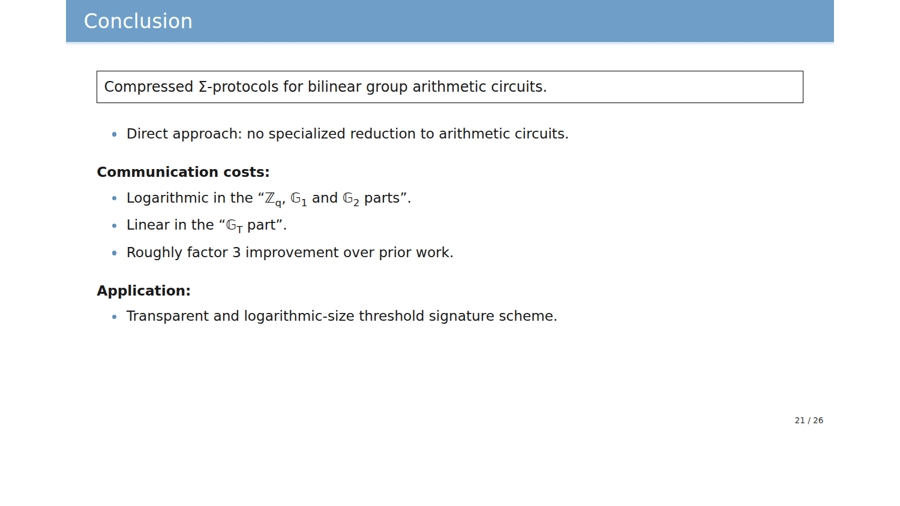Conclusion
Compressed Σ-protocols for bilinear group arithmetic circuits.
Direct approach: no specialized reduction to arithmetic circuits.
Communication costs:
Logarithmic in the “ℤq, 𝔾1 and 𝔾2 parts”.
Linear in the “𝔾T part”.
Roughly factor 3 improvement over prior work.
Application:
Transparent and logarithmic-size threshold signature scheme.
21 / 26